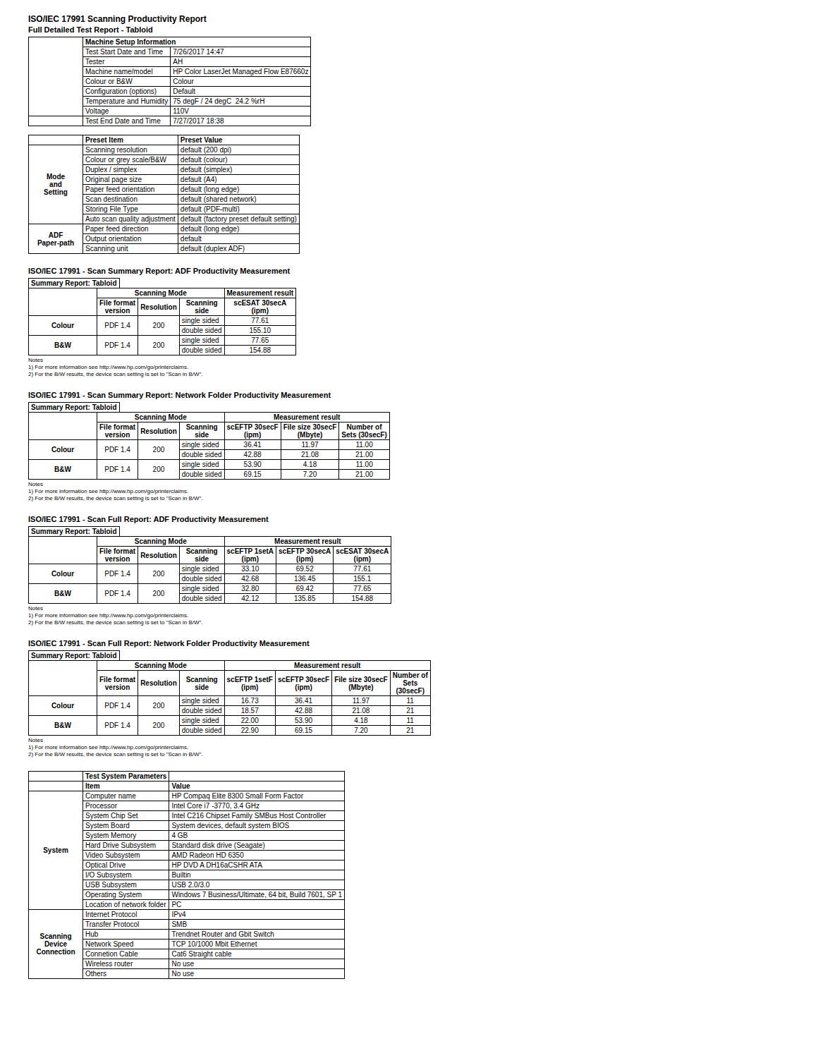ISO/IEC 17991 Scanning Productivity Report
Full Detailed Test Report - Tabloid
| | Machine Setup Information |
| Test Start Date and Time | 7/26/2017 14:47 |
| Tester | AH |
| Machine name/model | HP Color LaserJet Managed Flow E87660z |
| Colour or B&W | Colour |
| Configuration (options) | Default |
| Temperature and Humidity | 75 degF / 24 degC 24.2 %rH |
| Voltage | 110V |
| | Test End Date and Time | 7/27/2017 18:38 |
| | Preset Item | Preset Value |
| Mode and Setting | Scanning resolution | default (200 dpi) |
| Colour or grey scale/B&W | default (colour) |
| Duplex / simplex | default (simplex) |
| Original page size | default (A4) |
| Paper feed orientation | default (long edge) |
| Scan destination | default (shared network) |
| Storing File Type | default (PDF-multi) |
| Auto scan quality adjustment | default (factory preset default setting) |
| ADF Paper-path | Paper feed direction | default (long edge) |
| Output orientation | default |
| Scanning unit | default (duplex ADF) |
ISO/IEC 17991 - Scan Summary Report: ADF Productivity Measurement
Summary Report: Tabloid
| | Scanning Mode | Measurement result |
| File format version | Resolution | Scanning side | scESAT 30secA (ipm) |
| Colour | PDF 1.4 | 200 | single sided | 77.61 |
| double sided | 155.10 |
| B&W | PDF 1.4 | 200 | single sided | 77.65 |
| double sided | 154.88 |
Notes
1) For more information see http://www.hp.com/go/printerclaims.
2) For the B/W results, the device scan setting is set to "Scan in B/W".
ISO/IEC 17991 - Scan Summary Report: Network Folder Productivity Measurement
Summary Report: Tabloid
| | Scanning Mode | Measurement result |
| File format version | Resolution | Scanning side | scEFTP 30secF (ipm) | File size 30secF (Mbyte) | Number of Sets (30secF) |
| Colour | PDF 1.4 | 200 | single sided | 36.41 | 11.97 | 11.00 |
| double sided | 42.88 | 21.08 | 21.00 |
| B&W | PDF 1.4 | 200 | single sided | 53.90 | 4.18 | 11.00 |
| double sided | 69.15 | 7.20 | 21.00 |
Notes
1) For more information see http://www.hp.com/go/printerclaims.
2) For the B/W results, the device scan setting is set to "Scan in B/W".
ISO/IEC 17991 - Scan Full Report: ADF Productivity Measurement
Summary Report: Tabloid
| | Scanning Mode | Measurement result |
| File format version | Resolution | Scanning side | scEFTP 1setA (ipm) | scEFTP 30secA (ipm) | scESAT 30secA (ipm) |
| Colour | PDF 1.4 | 200 | single sided | 33.10 | 69.52 | 77.61 |
| double sided | 42.68 | 136.45 | 155.1 |
| B&W | PDF 1.4 | 200 | single sided | 32.80 | 69.42 | 77.65 |
| double sided | 42.12 | 135.85 | 154.88 |
Notes
1) For more information see http://www.hp.com/go/printerclaims.
2) For the B/W results, the device scan setting is set to "Scan in B/W".
ISO/IEC 17991 - Scan Full Report: Network Folder Productivity Measurement
Summary Report: Tabloid
| | Scanning Mode | Measurement result |
| File format version | Resolution | Scanning side | scEFTP 1setF (ipm) | scEFTP 30secF (ipm) | File size 30secF (Mbyte) | Number of Sets (30secF) |
| Colour | PDF 1.4 | 200 | single sided | 16.73 | 36.41 | 11.97 | 11 |
| double sided | 18.57 | 42.88 | 21.08 | 21 |
| B&W | PDF 1.4 | 200 | single sided | 22.00 | 53.90 | 4.18 | 11 |
| double sided | 22.90 | 69.15 | 7.20 | 21 |
Notes
1) For more information see http://www.hp.com/go/printerclaims.
2) For the B/W results, the device scan setting is set to "Scan in B/W".
| | Test System Parameters | |
| | Item | Value |
| System | Computer name | HP Compaq Elite 8300 Small Form Factor |
| Processor | Intel Core i7 -3770, 3.4 GHz |
| System Chip Set | Intel C216 Chipset Family SMBus Host Controller |
| System Board | System devices, default system BIOS |
| System Memory | 4 GB |
| Hard Drive Subsystem | Standard disk drive (Seagate) |
| Video Subsystem | AMD Radeon HD 6350 |
| Optical Drive | HP DVD A DH16aCSHR ATA |
| I/O Subsystem | Builtin |
| USB Subsystem | USB 2.0/3.0 |
| Operating System | Windows 7 Business/Ultimate, 64 bit, Build 7601, SP 1 |
| Location of network folder | PC |
| Scanning Device Connection | Internet Protocol | IPv4 |
| Transfer Protocol | SMB |
| Hub | Trendnet Router and Gbit Switch |
| Network Speed | TCP 10/1000 Mbit Ethernet |
| Connetion Cable | Cat6 Straight cable |
| Wireless router | No use |
| Others | No use |